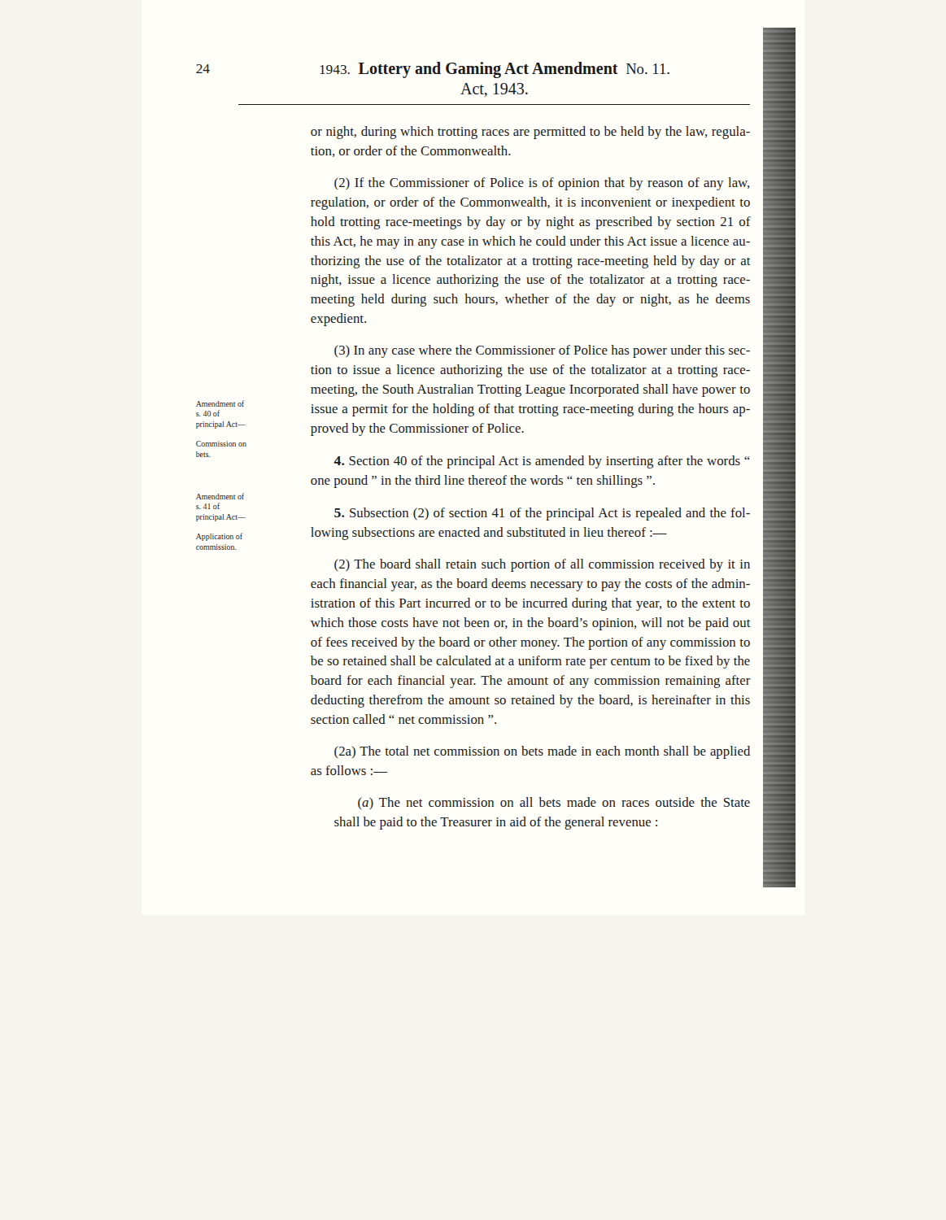24
1943. Lottery and Gaming Act Amendment No. 11.
Act, 1943.
Amendment of
s. 40 of
principal Act—
Commission on
bets.
Amendment of
s. 41 of
principal Act—
Application of
commission.
or night, during which trotting races are permitted to be held by the law, regulation, or order of the Commonwealth.
(2) If the Commissioner of Police is of opinion that by reason of any law, regulation, or order of the Commonwealth, it is inconvenient or inexpedient to hold trotting race-meetings by day or by night as prescribed by section 21 of this Act, he may in any case in which he could under this Act issue a licence authorizing the use of the totalizator at a trotting race-meeting held by day or at night, issue a licence authorizing the use of the totalizator at a trotting race-meeting held during such hours, whether of the day or night, as he deems expedient.
(3) In any case where the Commissioner of Police has power under this section to issue a licence authorizing the use of the totalizator at a trotting race-meeting, the South Australian Trotting League Incorporated shall have power to issue a permit for the holding of that trotting race-meeting during the hours approved by the Commissioner of Police.
4. Section 40 of the principal Act is amended by inserting after the words “ one pound ” in the third line thereof the words “ ten shillings ”.
5. Subsection (2) of section 41 of the principal Act is repealed and the following subsections are enacted and substituted in lieu thereof :—
(2) The board shall retain such portion of all commission received by it in each financial year, as the board deems necessary to pay the costs of the administration of this Part incurred or to be incurred during that year, to the extent to which those costs have not been or, in the board’s opinion, will not be paid out of fees received by the board or other money. The portion of any commission to be so retained shall be calculated at a uniform rate per centum to be fixed by the board for each financial year. The amount of any commission remaining after deducting therefrom the amount so retained by the board, is hereinafter in this section called “ net commission ”.
(2a) The total net commission on bets made in each month shall be applied as follows :—
(a) The net commission on all bets made on races outside the State shall be paid to the Treasurer in aid of the general revenue :